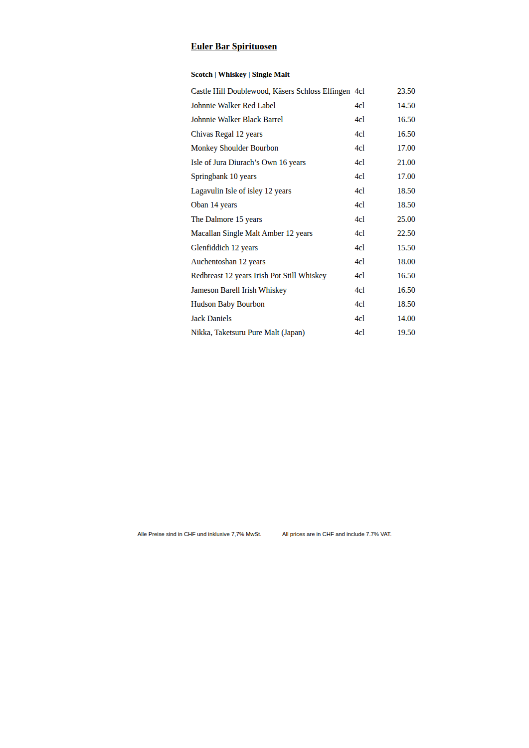Euler Bar Spirituosen
Scotch | Whiskey | Single Malt
| Castle Hill Doublewood, Käsers Schloss Elfingen | 4cl | 23.50 |
| Johnnie Walker Red Label | 4cl | 14.50 |
| Johnnie Walker Black Barrel | 4cl | 16.50 |
| Chivas Regal 12 years | 4cl | 16.50 |
| Monkey Shoulder Bourbon | 4cl | 17.00 |
| Isle of Jura Diurach’s Own 16 years | 4cl | 21.00 |
| Springbank 10 years | 4cl | 17.00 |
| Lagavulin Isle of isley 12 years | 4cl | 18.50 |
| Oban 14 years | 4cl | 18.50 |
| The Dalmore 15 years | 4cl | 25.00 |
| Macallan Single Malt Amber 12 years | 4cl | 22.50 |
| Glenfiddich 12 years | 4cl | 15.50 |
| Auchentoshan 12 years | 4cl | 18.00 |
| Redbreast 12 years Irish Pot Still Whiskey | 4cl | 16.50 |
| Jameson Barell Irish Whiskey | 4cl | 16.50 |
| Hudson Baby Bourbon | 4cl | 18.50 |
| Jack Daniels | 4cl | 14.00 |
| Nikka, Taketsuru Pure Malt (Japan) | 4cl | 19.50 |
Alle Preise sind in CHF und inklusive 7,7% MwSt. All prices are in CHF and include 7.7% VAT.